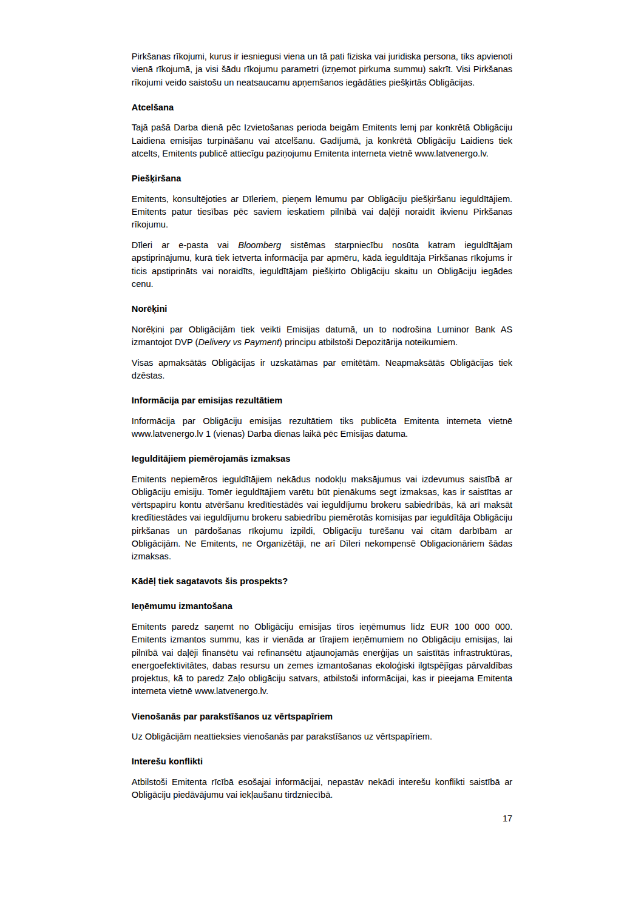Pirkšanas rīkojumi, kurus ir iesniegusi viena un tā pati fiziska vai juridiska persona, tiks apvienoti vienā rīkojumā, ja visi šādu rīkojumu parametri (izņemot pirkuma summu) sakrīt. Visi Pirkšanas rīkojumi veido saistošu un neatsaucamu apņemšanos iegādāties piešķirtās Obligācijas.
Atcelšana
Tajā pašā Darba dienā pēc Izvietošanas perioda beigām Emitents lemj par konkrētā Obligāciju Laidiena emisijas turpināšanu vai atcelšanu. Gadījumā, ja konkrētā Obligāciju Laidiens tiek atcelts, Emitents publicē attiecīgu paziņojumu Emitenta interneta vietnē www.latvenergo.lv.
Piešķiršana
Emitents, konsultējoties ar Dīleriem, pieņem lēmumu par Obligāciju piešķiršanu ieguldītājiem. Emitents patur tiesības pēc saviem ieskatiem pilnībā vai daļēji noraidīt ikvienu Pirkšanas rīkojumu.
Dīleri ar e-pasta vai Bloomberg sistēmas starpniecību nosūta katram ieguldītājam apstiprinājumu, kurā tiek ietverta informācija par apmēru, kādā ieguldītāja Pirkšanas rīkojums ir ticis apstiprināts vai noraidīts, ieguldītājam piešķirto Obligāciju skaitu un Obligāciju iegādes cenu.
Norēķini
Norēķini par Obligācijām tiek veikti Emisijas datumā, un to nodrošina Luminor Bank AS izmantojot DVP (Delivery vs Payment) principu atbilstoši Depozitārija noteikumiem.
Visas apmaksātās Obligācijas ir uzskatāmas par emitētām. Neapmaksātās Obligācijas tiek dzēstas.
Informācija par emisijas rezultātiem
Informācija par Obligāciju emisijas rezultātiem tiks publicēta Emitenta interneta vietnē www.latvenergo.lv 1 (vienas) Darba dienas laikā pēc Emisijas datuma.
Ieguldītājiem piemērojamās izmaksas
Emitents nepiemēros ieguldītājiem nekādus nodokļu maksājumus vai izdevumus saistībā ar Obligāciju emisiju. Tomēr ieguldītājiem varētu būt pienākums segt izmaksas, kas ir saistītas ar vērtspapīru kontu atvēršanu kredītiestādēs vai ieguldījumu brokeru sabiedrībās, kā arī maksāt kredītiestādes vai ieguldījumu brokeru sabiedrību piemērotās komisijas par ieguldītāja Obligāciju pirkšanas un pārdošanas rīkojumu izpildi, Obligāciju turēšanu vai citām darbībām ar Obligācijām. Ne Emitents, ne Organizētāji, ne arī Dīleri nekompensē Obligacionāriem šādas izmaksas.
Kādēļ tiek sagatavots šis prospekts?
Ieņēmumu izmantošana
Emitents paredz saņemt no Obligāciju emisijas tīros ieņēmumus līdz EUR 100 000 000. Emitents izmantos summu, kas ir vienāda ar tīrajiem ieņēmumiem no Obligāciju emisijas, lai pilnībā vai daļēji finansētu vai refinansētu atjaunojamās enerģijas un saistītās infrastruktūras, energoefektivitātes, dabas resursu un zemes izmantošanas ekoloģiski ilgtspējīgas pārvaldības projektus, kā to paredz Zaļo obligāciju satvars, atbilstoši informācijai, kas ir pieejama Emitenta interneta vietnē www.latvenergo.lv.
Vienošanās par parakstīšanos uz vērtspapīriem
Uz Obligācijām neattieksies vienošanās par parakstīšanos uz vērtspapīriem.
Interešu konflikti
Atbilstoši Emitenta rīcībā esošajai informācijai, nepastāv nekādi interešu konflikti saistībā ar Obligāciju piedāvājumu vai iekļaušanu tirdzniecībā.
17